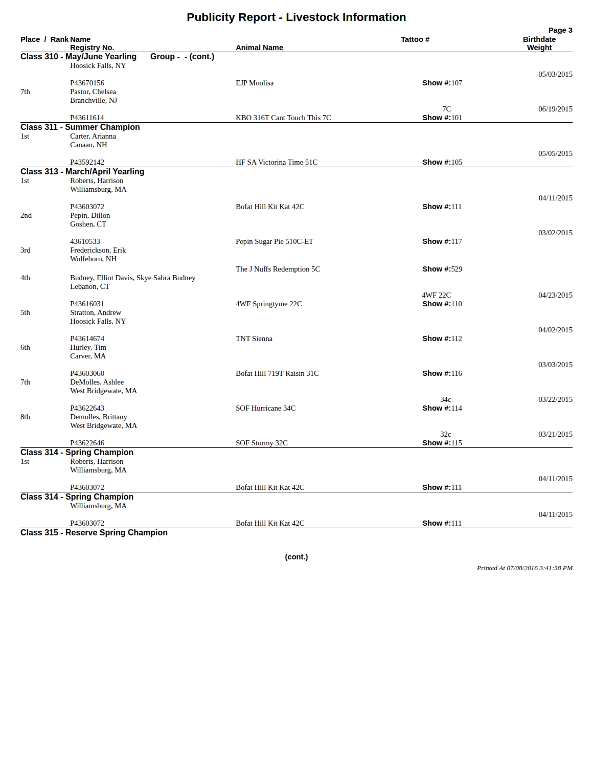Publicity Report - Livestock Information
Page 3
| Place / Rank | Name | | Tattoo # | | Birthdate |
| | Registry No. | Animal Name | | | Weight |
| Class 310 - May/June Yearling Group - - (cont.) |
| | Hoosick Falls, NY | | | | |
| | | | | | 05/03/2015 |
| | P43670156 | EJP Moolisa | Show #: | 107 | |
| 7th | Pastor, Chelsea | | | | |
| | Branchville, NJ | | | | |
| | | | 7C | | 06/19/2015 |
| | P43611614 | KBO 316T Cant Touch This 7C | Show #: | 101 | |
| Class 311 - Summer Champion |
| 1st | Carter, Arianna | | | | |
| | Canaan, NH | | | | |
| | | | | | 05/05/2015 |
| | P43592142 | HF SA Victorina Time 51C | Show #: | 105 | |
| Class 313 - March/April Yearling |
| 1st | Roberts, Harrison | | | | |
| | Williamsburg, MA | | | | |
| | | | | | 04/11/2015 |
| | P43603072 | Bofat Hill Kit Kat 42C | Show #: | 111 | |
| 2nd | Pepin, Dillon | | | | |
| | Goshen, CT | | | | |
| | | | | | 03/02/2015 |
| | 43610533 | Pepin Sugar Pie 510C-ET | Show #: | 117 | |
| 3rd | Frederickson, Erik | | | | |
| | Wolfeboro, NH | | | | |
| | | The J Nuffs Redemption 5C | Show #: | 529 | |
| 4th | Budney, Elliot Davis, Skye Sabra Budney | | | |
| | Lebanon, CT | | | | |
| | | | 4WF 22C | | 04/23/2015 |
| | P43616031 | 4WF Springtyme 22C | Show #: | 110 | |
| 5th | Stratton, Andrew | | | | |
| | Hoosick Falls, NY | | | | |
| | | | | | 04/02/2015 |
| | P43614674 | TNT Sienna | Show #: | 112 | |
| 6th | Hurley, Tim | | | | |
| | Carver, MA | | | | |
| | | | | | 03/03/2015 |
| | P43603060 | Bofat Hill 719T Raisin 31C | Show #: | 116 | |
| 7th | DeMolles, Ashlee | | | | |
| | West Bridgewate, MA | | | | |
| | | | 34c | | 03/22/2015 |
| | P43622643 | SOF Hurricane 34C | Show #: | 114 | |
| 8th | Demolles, Brittany | | | | |
| | West Bridgewate, MA | | | | |
| | | | 32c | | 03/21/2015 |
| | P43622646 | SOF Stormy 32C | Show #: | 115 | |
| Class 314 - Spring Champion |
| 1st | Roberts, Harrison | | | | |
| | Williamsburg, MA | | | | |
| | | | | | 04/11/2015 |
| | P43603072 | Bofat Hill Kit Kat 42C | Show #: | 111 | |
| Class 314 - Spring Champion |
| | Williamsburg, MA | | | | |
| | | | | | 04/11/2015 |
| | P43603072 | Bofat Hill Kit Kat 42C | Show #: | 111 | |
| Class 315 - Reserve Spring Champion |
(cont.)
Printed At 07/08/2016 3:41:38 PM